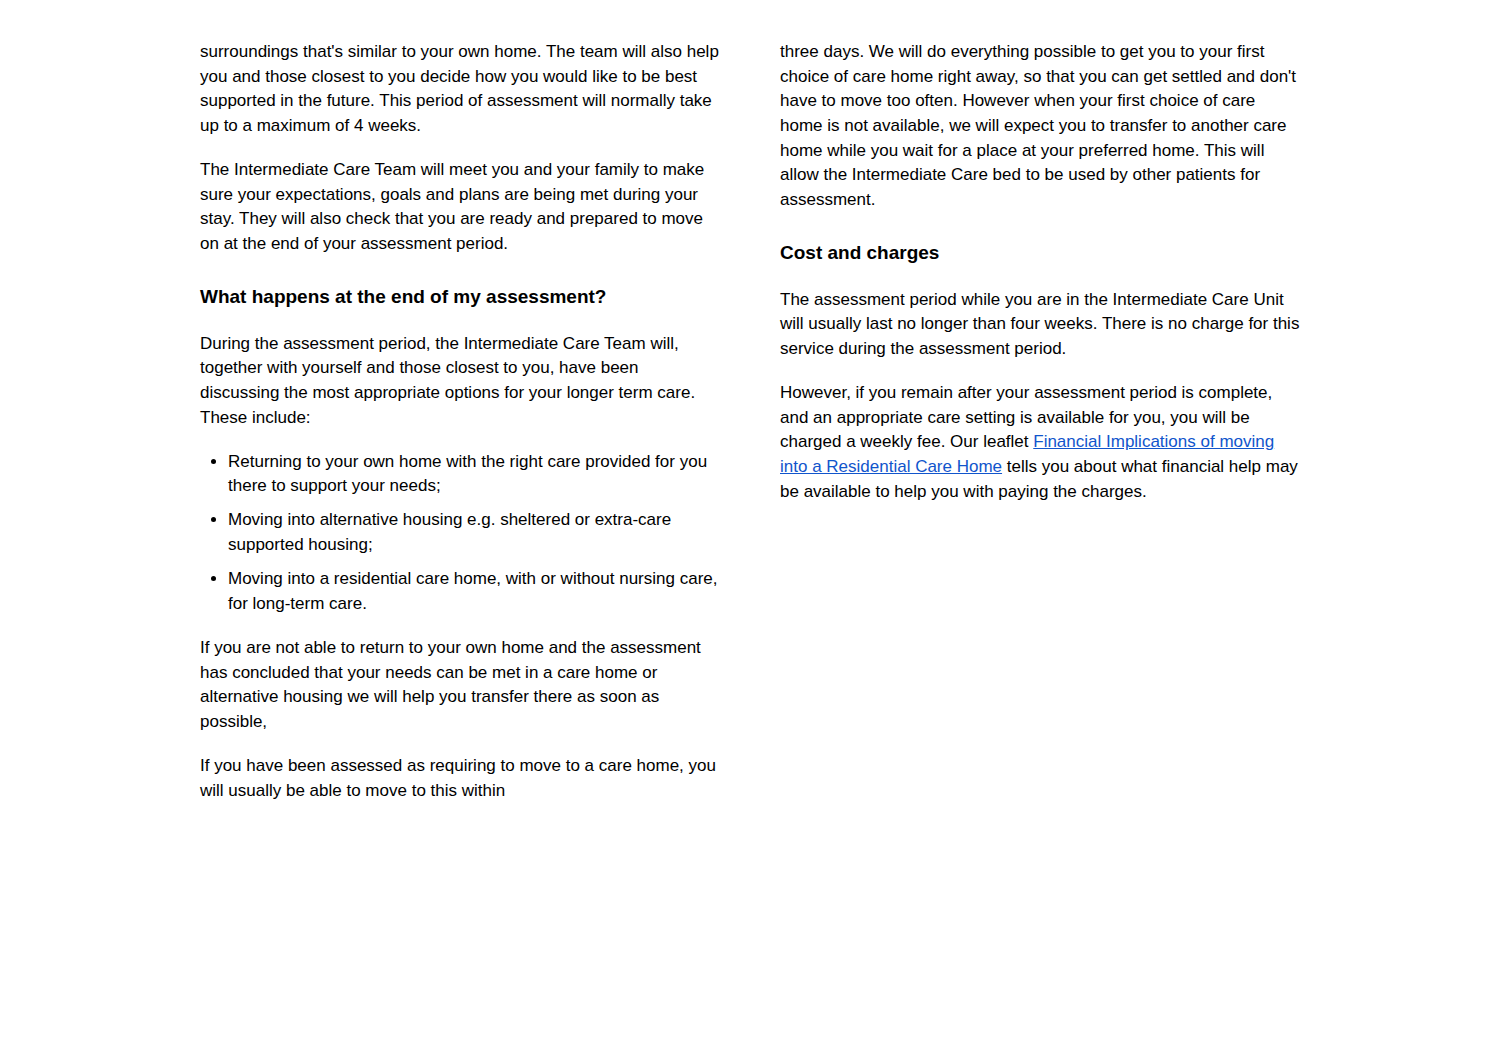surroundings that's similar to your own home. The team will also help you and those closest to you decide how you would like to be best supported in the future. This period of assessment will normally take up to a maximum of 4 weeks.
The Intermediate Care Team will meet you and your family to make sure your expectations, goals and plans are being met during your stay. They will also check that you are ready and prepared to move on at the end of your assessment period.
What happens at the end of my assessment?
During the assessment period, the Intermediate Care Team will, together with yourself and those closest to you, have been discussing the most appropriate options for your longer term care. These include:
Returning to your own home with the right care provided for you there to support your needs;
Moving into alternative housing e.g. sheltered or extra-care supported housing;
Moving into a residential care home, with or without nursing care, for long-term care.
If you are not able to return to your own home and the assessment has concluded that your needs can be met in a care home or alternative housing we will help you transfer there as soon as possible,
If you have been assessed as requiring to move to a care home, you will usually be able to move to this within
three days. We will do everything possible to get you to your first choice of care home right away, so that you can get settled and don't have to move too often. However when your first choice of care home is not available, we will expect you to transfer to another care home while you wait for a place at your preferred home. This will allow the Intermediate Care bed to be used by other patients for assessment.
Cost and charges
The assessment period while you are in the Intermediate Care Unit will usually last no longer than four weeks. There is no charge for this service during the assessment period.
However, if you remain after your assessment period is complete, and an appropriate care setting is available for you, you will be charged a weekly fee. Our leaflet Financial Implications of moving into a Residential Care Home tells you about what financial help may be available to help you with paying the charges.